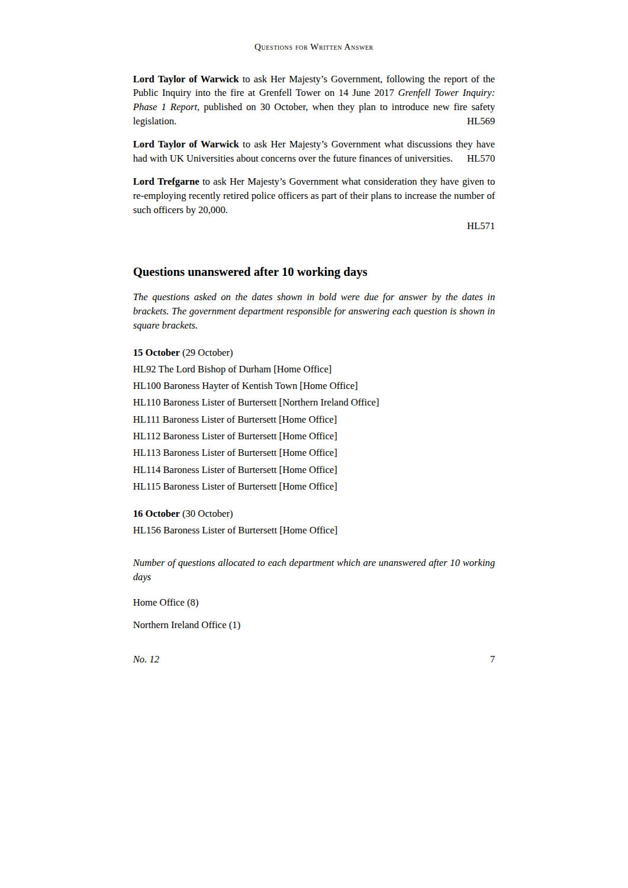Questions for Written Answer
Lord Taylor of Warwick to ask Her Majesty’s Government, following the report of the Public Inquiry into the fire at Grenfell Tower on 14 June 2017 Grenfell Tower Inquiry: Phase 1 Report, published on 30 October, when they plan to introduce new fire safety legislation.HL569
Lord Taylor of Warwick to ask Her Majesty’s Government what discussions they have had with UK Universities about concerns over the future finances of universities.HL570
Lord Trefgarne to ask Her Majesty’s Government what consideration they have given to re-employing recently retired police officers as part of their plans to increase the number of such officers by 20,000.
HL571
Questions unanswered after 10 working days
The questions asked on the dates shown in bold were due for answer by the dates in brackets. The government department responsible for answering each question is shown in square brackets.
15 October (29 October)
HL92 The Lord Bishop of Durham [Home Office]
HL100 Baroness Hayter of Kentish Town [Home Office]
HL110 Baroness Lister of Burtersett [Northern Ireland Office]
HL111 Baroness Lister of Burtersett [Home Office]
HL112 Baroness Lister of Burtersett [Home Office]
HL113 Baroness Lister of Burtersett [Home Office]
HL114 Baroness Lister of Burtersett [Home Office]
HL115 Baroness Lister of Burtersett [Home Office]
16 October (30 October)
HL156 Baroness Lister of Burtersett [Home Office]
Number of questions allocated to each department which are unanswered after 10 working days
Home Office (8)
Northern Ireland Office (1)
No. 12
7